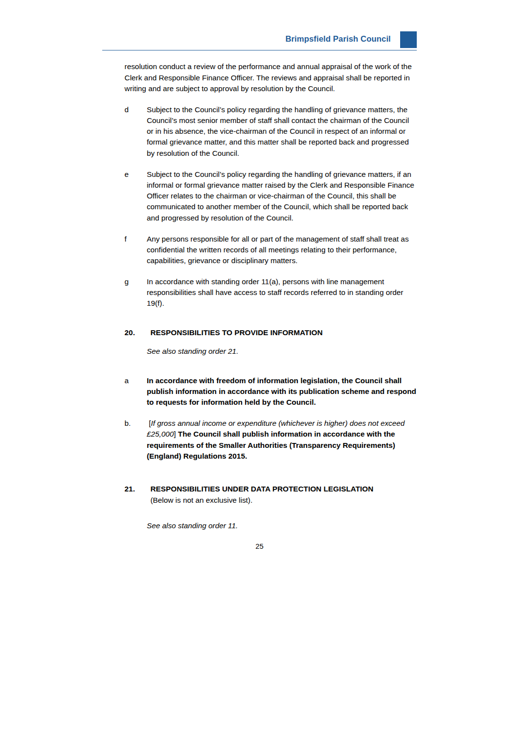Brimpsfield Parish Council
resolution conduct a review of the performance and annual appraisal of the work of the Clerk and Responsible Finance Officer. The reviews and appraisal shall be reported in writing and are subject to approval by resolution by the Council.
d
Subject to the Council’s policy regarding the handling of grievance matters, the Council’s most senior member of staff shall contact the chairman of the Council or in his absence, the vice-chairman of the Council in respect of an informal or formal grievance matter, and this matter shall be reported back and progressed by resolution of the Council.
e
Subject to the Council’s policy regarding the handling of grievance matters, if an informal or formal grievance matter raised by the Clerk and Responsible Finance Officer relates to the chairman or vice-chairman of the Council, this shall be communicated to another member of the Council, which shall be reported back and progressed by resolution of the Council.
f
Any persons responsible for all or part of the management of staff shall treat as confidential the written records of all meetings relating to their performance, capabilities, grievance or disciplinary matters.
g
In accordance with standing order 11(a), persons with line management responsibilities shall have access to staff records referred to in standing order 19(f).
20.
Responsibilities to provide information
See also standing order 21.
a
In accordance with freedom of information legislation, the Council shall publish information in accordance with its publication scheme and respond to requests for information held by the Council.
b.
[If gross annual income or expenditure (whichever is higher) does not exceed £25,000] The Council shall publish information in accordance with the requirements of the Smaller Authorities (Transparency Requirements) (England) Regulations 2015.
21.
Responsibilities under data protection legislation
(Below is not an exclusive list).
See also standing order 11.
25